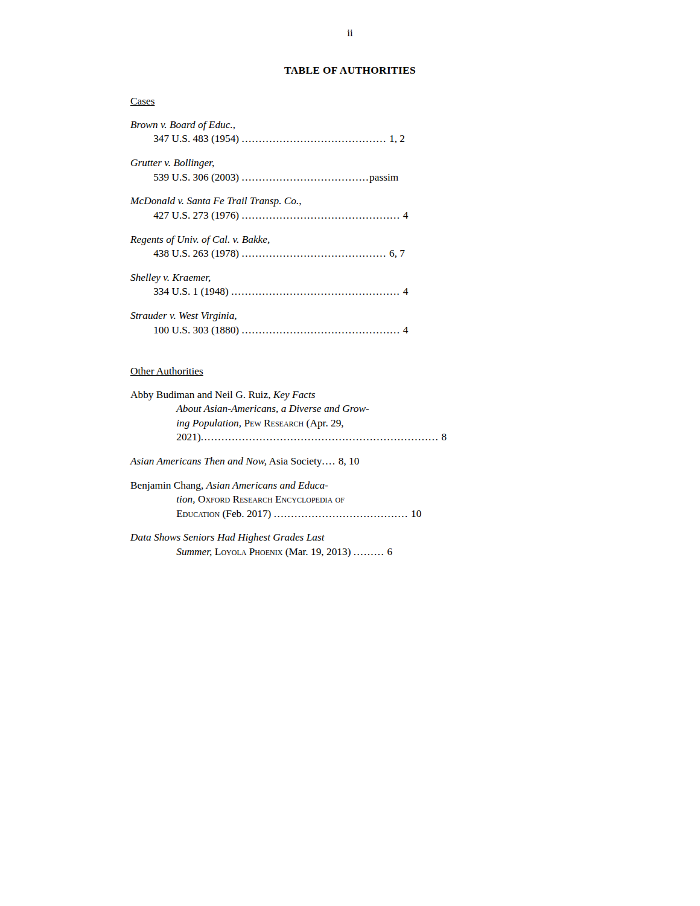ii
TABLE OF AUTHORITIES
Cases
Brown v. Board of Educ., 347 U.S. 483 (1954) .......................................... 1, 2
Grutter v. Bollinger, 539 U.S. 306 (2003) ..................................... passim
McDonald v. Santa Fe Trail Transp. Co., 427 U.S. 273 (1976) .............................................. 4
Regents of Univ. of Cal. v. Bakke, 438 U.S. 263 (1978) .......................................... 6, 7
Shelley v. Kraemer, 334 U.S. 1 (1948) ................................................. 4
Strauder v. West Virginia, 100 U.S. 303 (1880) .............................................. 4
Other Authorities
Abby Budiman and Neil G. Ruiz, Key Facts About Asian-Americans, a Diverse and Grow- ing Population, Pew Research (Apr. 29, 2021)..................................................................... 8
Asian Americans Then and Now, Asia Society.... 8, 10
Benjamin Chang, Asian Americans and Educa- tion, Oxford Research Encyclopedia of Education (Feb. 2017) ....................................... 10
Data Shows Seniors Had Highest Grades Last Summer, Loyola Phoenix (Mar. 19, 2013) ......... 6